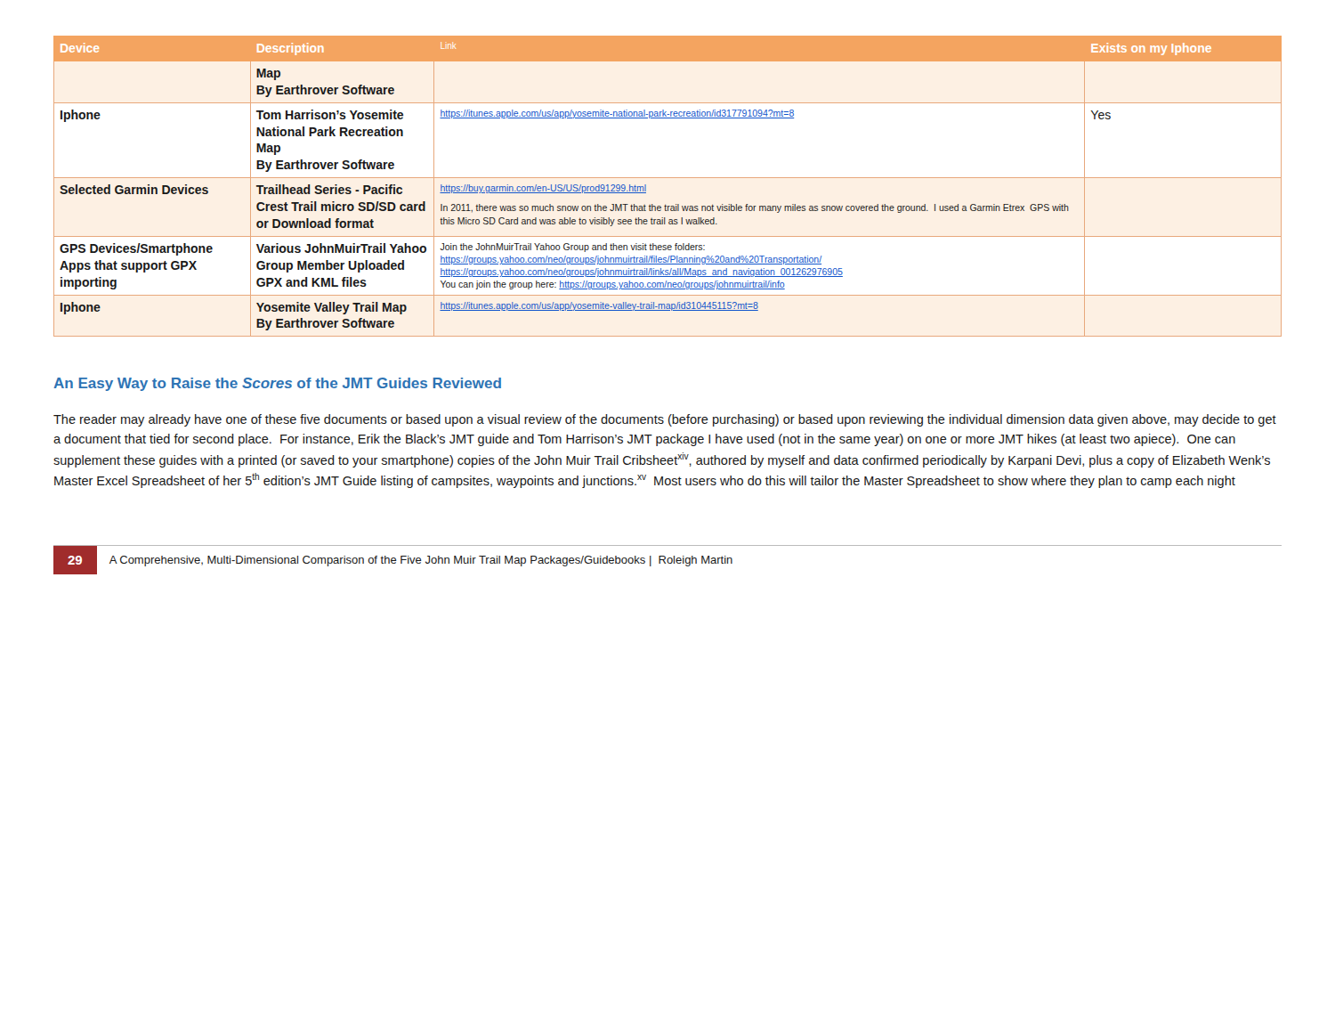| Device | Description | Link | Exists on my Iphone |
| --- | --- | --- | --- |
| | Map By Earthrover Software | | |
| Iphone | Tom Harrison’s Yosemite National Park Recreation Map By Earthrover Software | https://itunes.apple.com/us/app/yosemite-national-park-recreation/id317791094?mt=8 | Yes |
| Selected Garmin Devices | Trailhead Series - Pacific Crest Trail micro SD/SD card or Download format | https://buy.garmin.com/en-US/US/prod91299.html In 2011, there was so much snow on the JMT that the trail was not visible for many miles as snow covered the ground. I used a Garmin Etrex GPS with this Micro SD Card and was able to visibly see the trail as I walked. | |
| GPS Devices/Smartphone Apps that support GPX importing | Various JohnMuirTrail Yahoo Group Member Uploaded GPX and KML files | Join the JohnMuirTrail Yahoo Group and then visit these folders: https://groups.yahoo.com/neo/groups/johnmuirtrail/files/Planning%20and%20Transportation/ https://groups.yahoo.com/neo/groups/johnmuirtrail/links/all/Maps_and_navigation_001262976905 You can join the group here: https://groups.yahoo.com/neo/groups/johnmuirtrail/info | |
| Iphone | Yosemite Valley Trail Map By Earthrover Software | https://itunes.apple.com/us/app/yosemite-valley-trail-map/id310445115?mt=8 | |
An Easy Way to Raise the Scores of the JMT Guides Reviewed
The reader may already have one of these five documents or based upon a visual review of the documents (before purchasing) or based upon reviewing the individual dimension data given above, may decide to get a document that tied for second place. For instance, Erik the Black’s JMT guide and Tom Harrison’s JMT package I have used (not in the same year) on one or more JMT hikes (at least two apiece). One can supplement these guides with a printed (or saved to your smartphone) copies of the John Muir Trail Cribsheetxiv, authored by myself and data confirmed periodically by Karpani Devi, plus a copy of Elizabeth Wenk’s Master Excel Spreadsheet of her 5th edition’s JMT Guide listing of campsites, waypoints and junctions.xv Most users who do this will tailor the Master Spreadsheet to show where they plan to camp each night
29
A Comprehensive, Multi-Dimensional Comparison of the Five John Muir Trail Map Packages/Guidebooks | Roleigh Martin